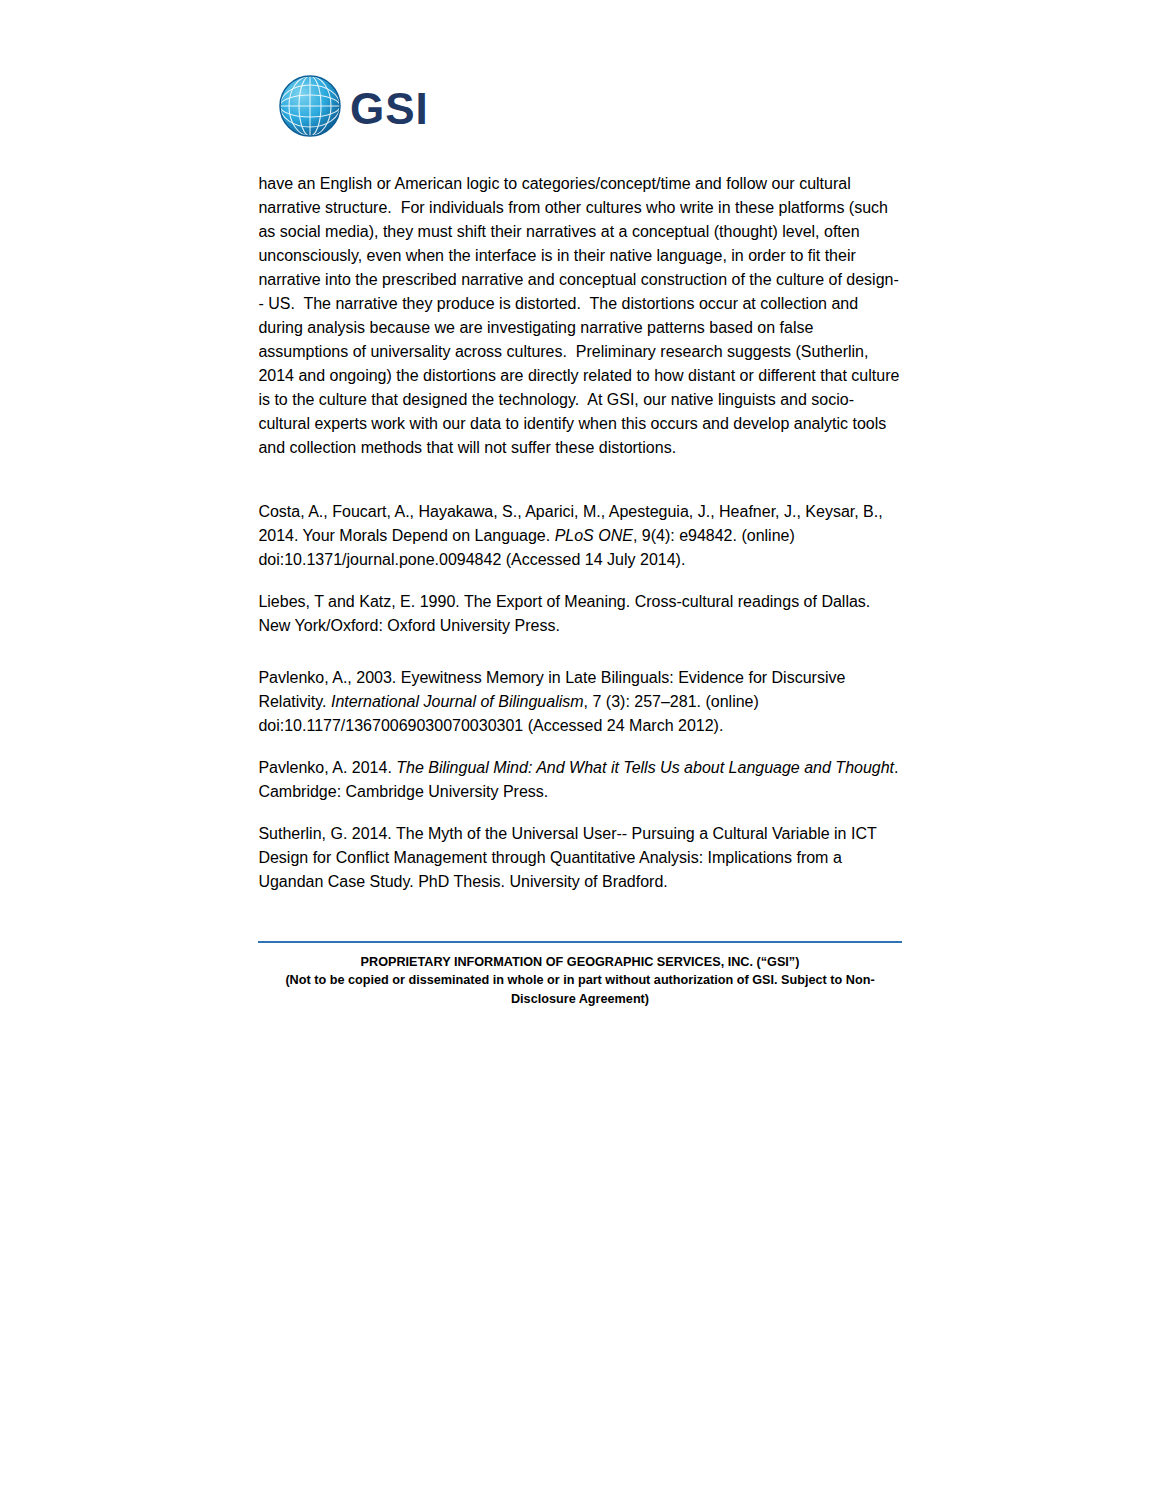GSI
have an English or American logic to categories/concept/time and follow our cultural narrative structure. For individuals from other cultures who write in these platforms (such as social media), they must shift their narratives at a conceptual (thought) level, often unconsciously, even when the interface is in their native language, in order to fit their narrative into the prescribed narrative and conceptual construction of the culture of design-- US. The narrative they produce is distorted. The distortions occur at collection and during analysis because we are investigating narrative patterns based on false assumptions of universality across cultures. Preliminary research suggests (Sutherlin, 2014 and ongoing) the distortions are directly related to how distant or different that culture is to the culture that designed the technology. At GSI, our native linguists and socio-cultural experts work with our data to identify when this occurs and develop analytic tools and collection methods that will not suffer these distortions.
Costa, A., Foucart, A., Hayakawa, S., Aparici, M., Apesteguia, J., Heafner, J., Keysar, B., 2014. Your Morals Depend on Language. PLoS ONE, 9(4): e94842. (online) doi:10.1371/journal.pone.0094842 (Accessed 14 July 2014).
Liebes, T and Katz, E. 1990. The Export of Meaning. Cross-cultural readings of Dallas. New York/Oxford: Oxford University Press.
Pavlenko, A., 2003. Eyewitness Memory in Late Bilinguals: Evidence for Discursive Relativity. International Journal of Bilingualism, 7 (3): 257–281. (online) doi:10.1177/13670069030070030301 (Accessed 24 March 2012).
Pavlenko, A. 2014. The Bilingual Mind: And What it Tells Us about Language and Thought. Cambridge: Cambridge University Press.
Sutherlin, G. 2014. The Myth of the Universal User-- Pursuing a Cultural Variable in ICT Design for Conflict Management through Quantitative Analysis: Implications from a Ugandan Case Study. PhD Thesis. University of Bradford.
PROPRIETARY INFORMATION OF GEOGRAPHIC SERVICES, INC. (“GSI”)
(Not to be copied or disseminated in whole or in part without authorization of GSI. Subject to Non-Disclosure Agreement)